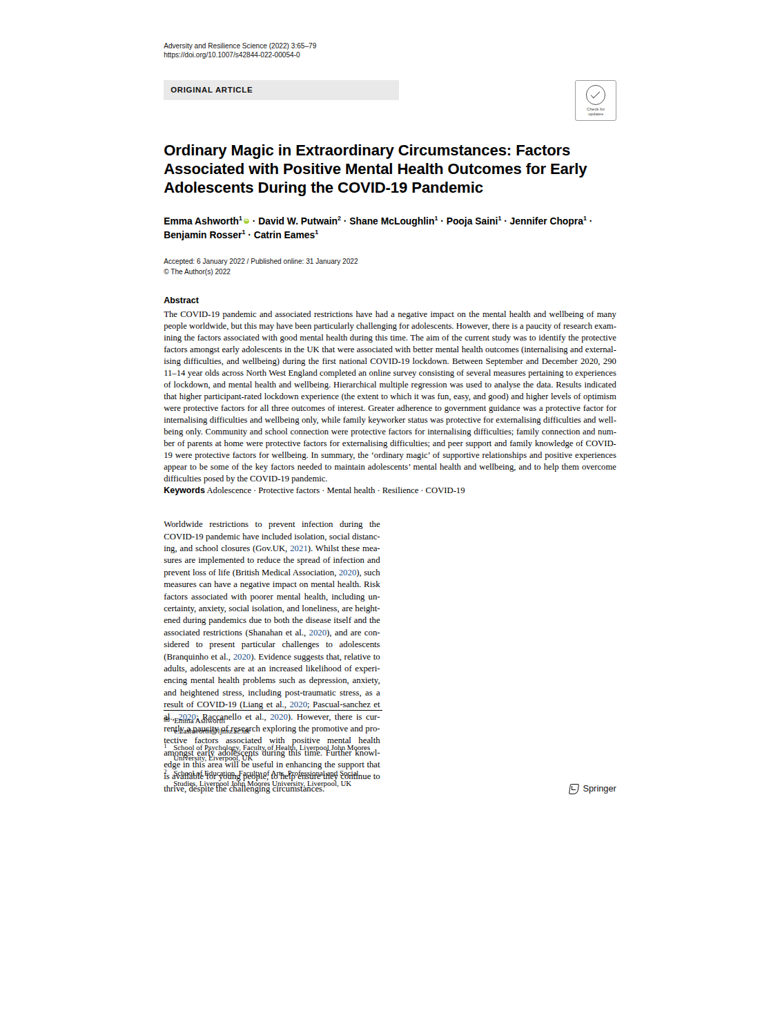Adversity and Resilience Science (2022) 3:65–79 https://doi.org/10.1007/s42844-022-00054-0
Original Article
Check for
updates
Ordinary Magic in Extraordinary Circumstances: Factors Associated with Positive Mental Health Outcomes for Early Adolescents During the COVID-19 Pandemic
Emma Ashworth1 · David W. Putwain2 · Shane McLoughlin1 · Pooja Saini1 · Jennifer Chopra1 · Benjamin Rosser1 · Catrin Eames1
Accepted: 6 January 2022 / Published online: 31 January 2022
© The Author(s) 2022
Abstract
The COVID-19 pandemic and associated restrictions have had a negative impact on the mental health and wellbeing of many people worldwide, but this may have been particularly challenging for adolescents. However, there is a paucity of research examining the factors associated with good mental health during this time. The aim of the current study was to identify the protective factors amongst early adolescents in the UK that were associated with better mental health outcomes (internalising and externalising difficulties, and wellbeing) during the first national COVID-19 lockdown. Between September and December 2020, 290 11–14 year olds across North West England completed an online survey consisting of several measures pertaining to experiences of lockdown, and mental health and wellbeing. Hierarchical multiple regression was used to analyse the data. Results indicated that higher participant-rated lockdown experience (the extent to which it was fun, easy, and good) and higher levels of optimism were protective factors for all three outcomes of interest. Greater adherence to government guidance was a protective factor for internalising difficulties and wellbeing only, while family keyworker status was protective for externalising difficulties and wellbeing only. Community and school connection were protective factors for internalising difficulties; family connection and number of parents at home were protective factors for externalising difficulties; and peer support and family knowledge of COVID-19 were protective factors for wellbeing. In summary, the ‘ordinary magic’ of supportive relationships and positive experiences appear to be some of the key factors needed to maintain adolescents’ mental health and wellbeing, and to help them overcome difficulties posed by the COVID-19 pandemic.
Keywords Adolescence·Protective factors·Mental health·Resilience·COVID-19
Worldwide restrictions to prevent infection during the COVID-19 pandemic have included isolation, social distancing, and school closures (Gov.UK, 2021). Whilst these measures are implemented to reduce the spread of infection and prevent loss of life (British Medical Association, 2020), such measures can have a negative impact on mental health. Risk factors associated with poorer mental health, including uncertainty, anxiety, social isolation, and loneliness, are heightened during pandemics due to both the disease itself and the associated restrictions (Shanahan et al., 2020), and are considered to present particular challenges to adolescents (Branquinho et al., 2020). Evidence suggests that, relative to adults, adolescents are at an increased likelihood of experiencing mental health problems such as depression, anxiety, and heightened stress, including post-traumatic stress, as a result of COVID-19 (Liang et al., 2020; Pascual-sanchez et al., 2020; Raccanello et al., 2020). However, there is currently a paucity of research exploring the promotive and protective factors associated with positive mental health amongst early adolescents during this time. Further knowledge in this area will be useful in enhancing the support that is available for young people, to help ensure they continue to thrive, despite the challenging circumstances.
✉ Emma Ashworth e.l.ashworth@ljmu.ac.uk
School of Psychology, Faculty of Health, Liverpool John Moores University, Liverpool, UK
School of Education, Faculty of Arts, Professional and Social Studies, Liverpool John Moores University, Liverpool, UK
Springer